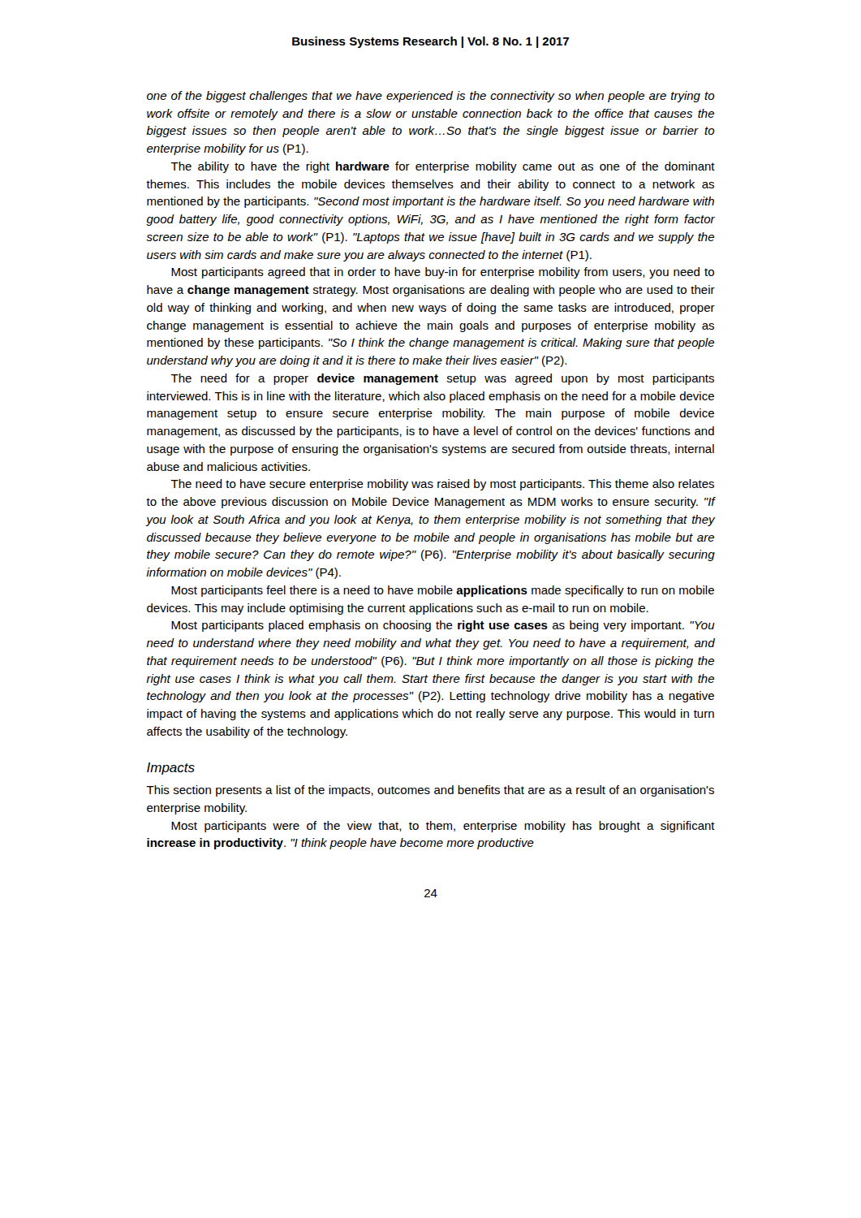Business Systems Research | Vol. 8 No. 1 | 2017
one of the biggest challenges that we have experienced is the connectivity so when people are trying to work offsite or remotely and there is a slow or unstable connection back to the office that causes the biggest issues so then people aren't able to work…So that's the single biggest issue or barrier to enterprise mobility for us (P1).
The ability to have the right hardware for enterprise mobility came out as one of the dominant themes. This includes the mobile devices themselves and their ability to connect to a network as mentioned by the participants. "Second most important is the hardware itself. So you need hardware with good battery life, good connectivity options, WiFi, 3G, and as I have mentioned the right form factor screen size to be able to work" (P1). "Laptops that we issue [have] built in 3G cards and we supply the users with sim cards and make sure you are always connected to the internet (P1).
Most participants agreed that in order to have buy-in for enterprise mobility from users, you need to have a change management strategy. Most organisations are dealing with people who are used to their old way of thinking and working, and when new ways of doing the same tasks are introduced, proper change management is essential to achieve the main goals and purposes of enterprise mobility as mentioned by these participants. "So I think the change management is critical. Making sure that people understand why you are doing it and it is there to make their lives easier" (P2).
The need for a proper device management setup was agreed upon by most participants interviewed. This is in line with the literature, which also placed emphasis on the need for a mobile device management setup to ensure secure enterprise mobility. The main purpose of mobile device management, as discussed by the participants, is to have a level of control on the devices' functions and usage with the purpose of ensuring the organisation's systems are secured from outside threats, internal abuse and malicious activities.
The need to have secure enterprise mobility was raised by most participants. This theme also relates to the above previous discussion on Mobile Device Management as MDM works to ensure security. "If you look at South Africa and you look at Kenya, to them enterprise mobility is not something that they discussed because they believe everyone to be mobile and people in organisations has mobile but are they mobile secure? Can they do remote wipe?" (P6). "Enterprise mobility it's about basically securing information on mobile devices" (P4).
Most participants feel there is a need to have mobile applications made specifically to run on mobile devices. This may include optimising the current applications such as e-mail to run on mobile.
Most participants placed emphasis on choosing the right use cases as being very important. "You need to understand where they need mobility and what they get. You need to have a requirement, and that requirement needs to be understood" (P6). "But I think more importantly on all those is picking the right use cases I think is what you call them. Start there first because the danger is you start with the technology and then you look at the processes" (P2). Letting technology drive mobility has a negative impact of having the systems and applications which do not really serve any purpose. This would in turn affects the usability of the technology.
Impacts
This section presents a list of the impacts, outcomes and benefits that are as a result of an organisation's enterprise mobility.
Most participants were of the view that, to them, enterprise mobility has brought a significant increase in productivity. "I think people have become more productive
24